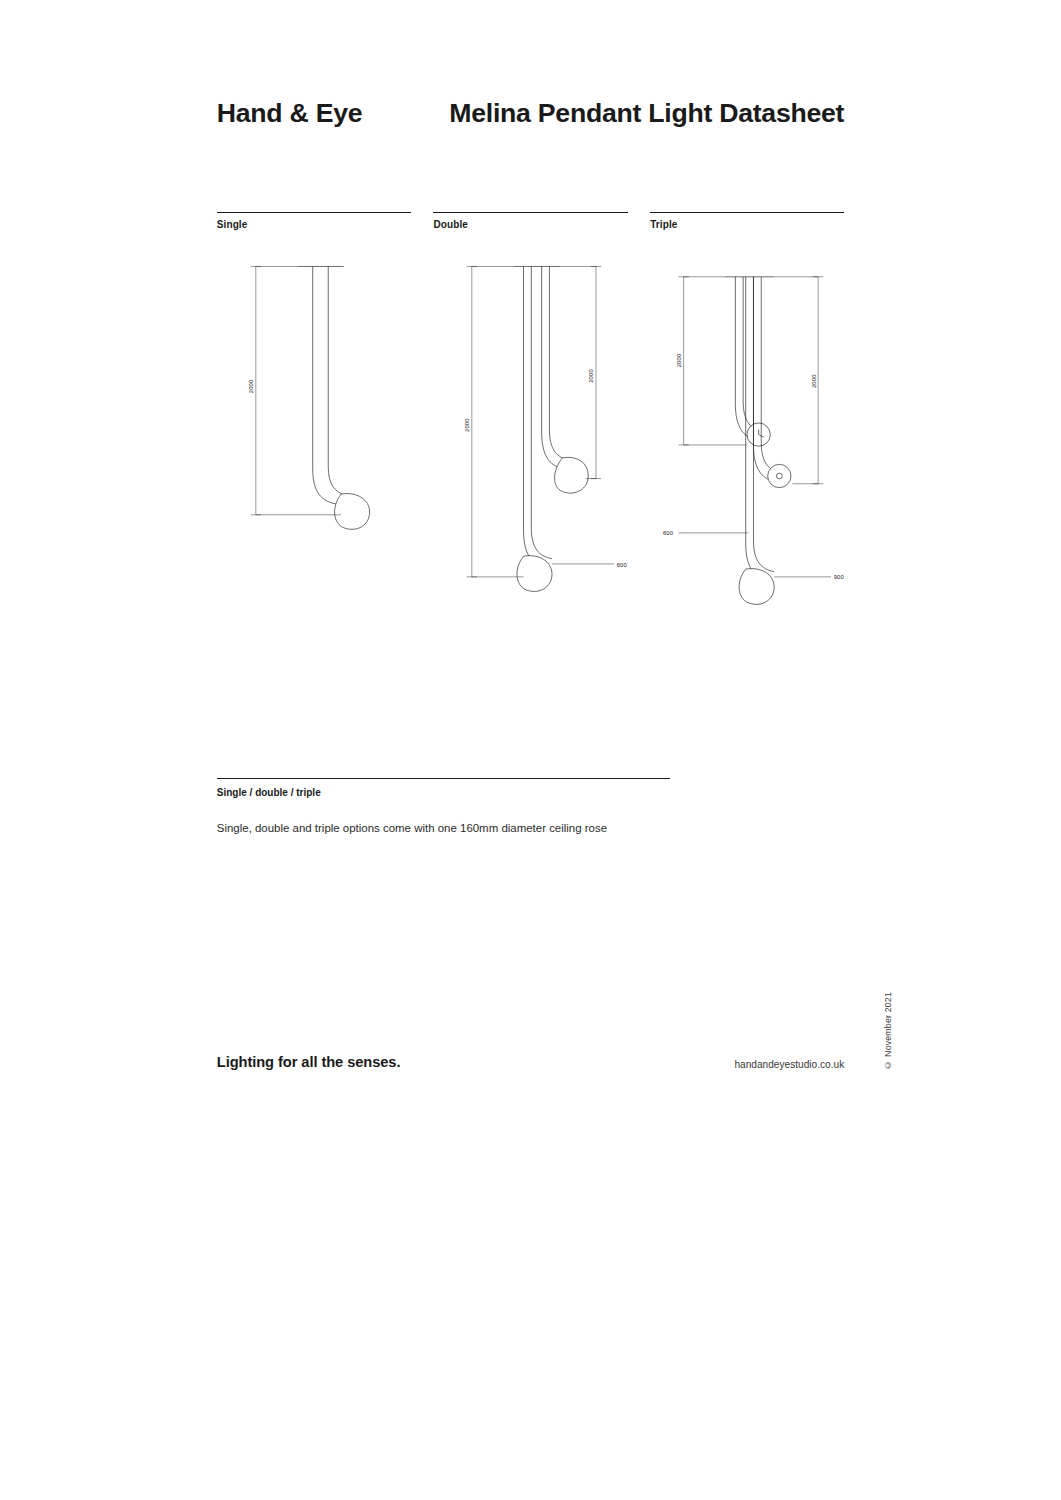Hand & Eye
Melina Pendant Light Datasheet
Single
2000
Double
2000 2000 600
Triple
2000 2000 600 900
Single / double / triple
Single, double and triple options come with one 160mm diameter ceiling rose
Lighting for all the senses.
handandeyestudio.co.uk
© November 2021